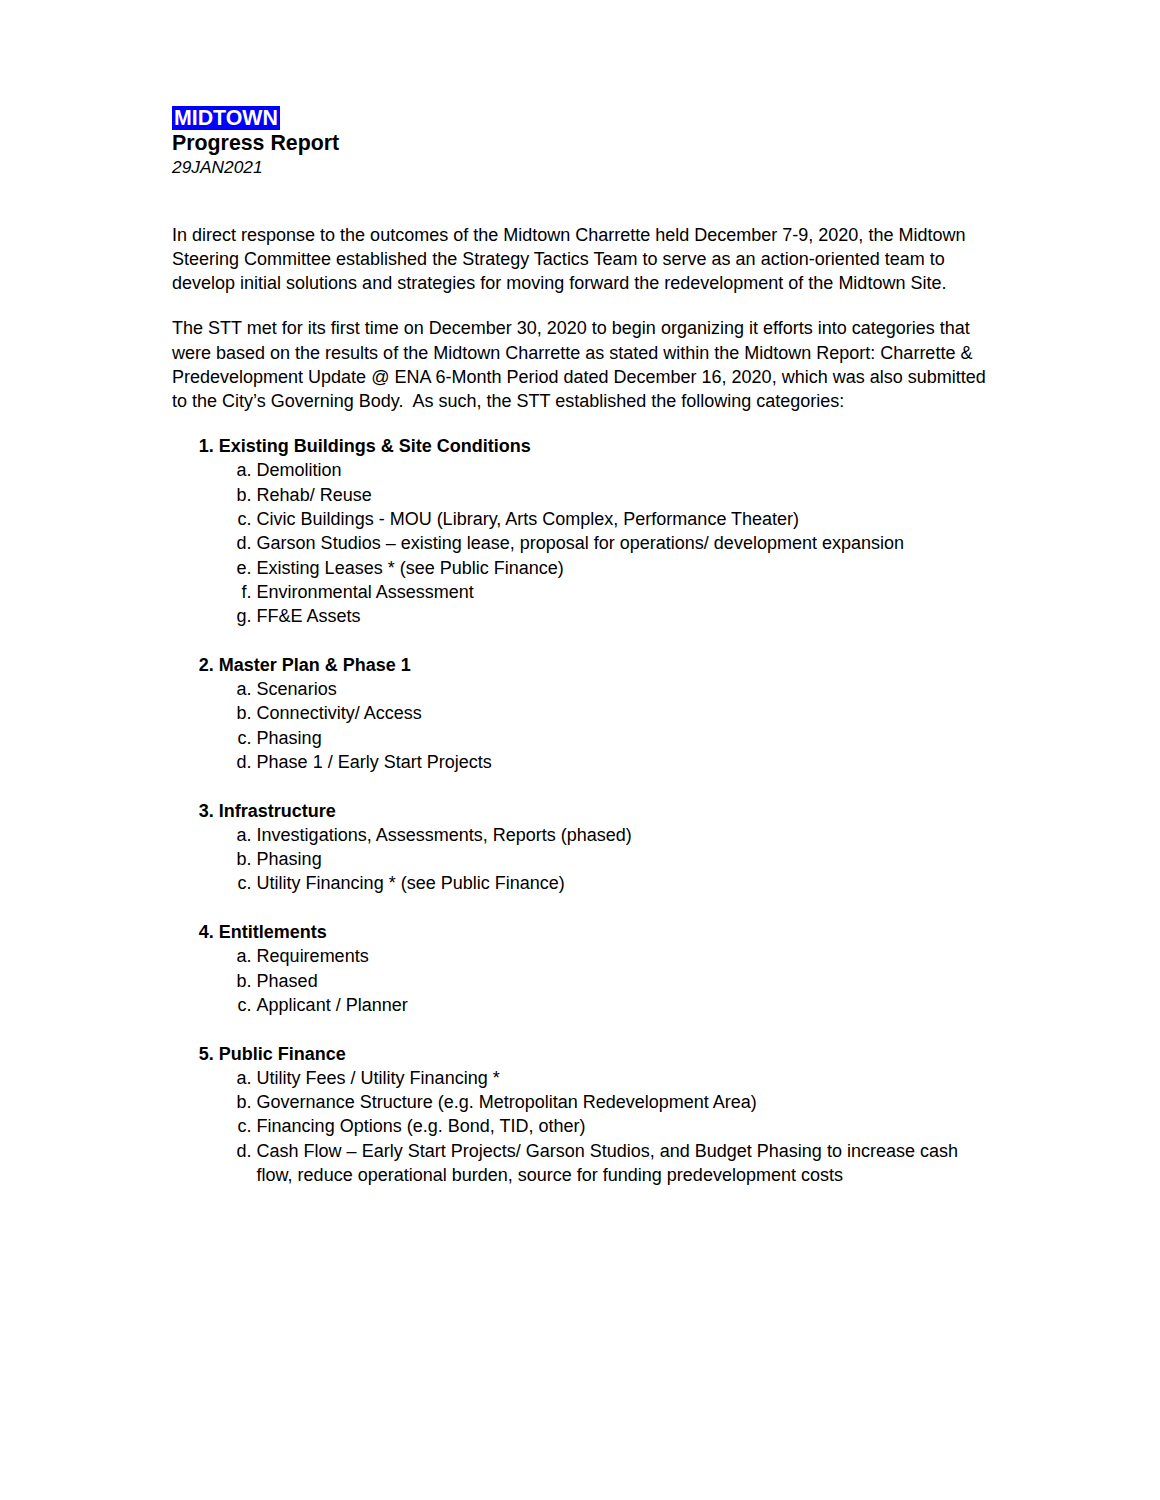MIDTOWN
Progress Report
29JAN2021
In direct response to the outcomes of the Midtown Charrette held December 7-9, 2020, the Midtown Steering Committee established the Strategy Tactics Team to serve as an action-oriented team to develop initial solutions and strategies for moving forward the redevelopment of the Midtown Site.
The STT met for its first time on December 30, 2020 to begin organizing it efforts into categories that were based on the results of the Midtown Charrette as stated within the Midtown Report: Charrette & Predevelopment Update @ ENA 6-Month Period dated December 16, 2020, which was also submitted to the City’s Governing Body. As such, the STT established the following categories:
Existing Buildings & Site Conditions
Demolition
Rehab/ Reuse
Civic Buildings - MOU (Library, Arts Complex, Performance Theater)
Garson Studios – existing lease, proposal for operations/ development expansion
Existing Leases * (see Public Finance)
Environmental Assessment
FF&E Assets
Master Plan & Phase 1
Scenarios
Connectivity/ Access
Phasing
Phase 1 / Early Start Projects
Infrastructure
Investigations, Assessments, Reports (phased)
Phasing
Utility Financing * (see Public Finance)
Entitlements
Requirements
Phased
Applicant / Planner
Public Finance
Utility Fees / Utility Financing *
Governance Structure (e.g. Metropolitan Redevelopment Area)
Financing Options (e.g. Bond, TID, other)
Cash Flow – Early Start Projects/ Garson Studios, and Budget Phasing to increase cash flow, reduce operational burden, source for funding predevelopment costs